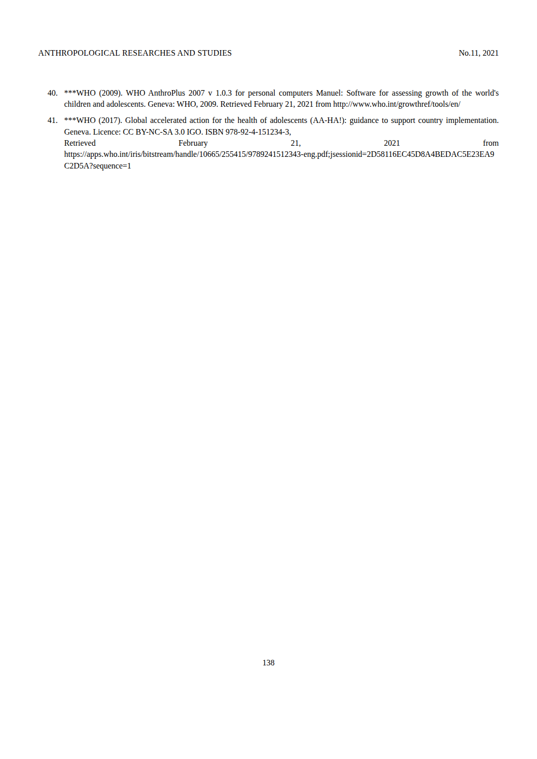ANTHROPOLOGICAL RESEARCHES AND STUDIES No.11, 2021
40. ***WHO (2009). WHO AnthroPlus 2007 v 1.0.3 for personal computers Manuel: Software for assessing growth of the world's children and adolescents. Geneva: WHO, 2009. Retrieved February 21, 2021 from http://www.who.int/growthref/tools/en/
41. ***WHO (2017). Global accelerated action for the health of adolescents (AA-HA!): guidance to support country implementation. Geneva. Licence: CC BY-NC-SA 3.0 IGO. ISBN 978-92-4-151234-3, Retrieved February 21, 2021 from https://apps.who.int/iris/bitstream/handle/10665/255415/9789241512343-eng.pdf;jsessionid=2D58116EC45D8A4BEDAC5E23EA9C2D5A?sequence=1
138